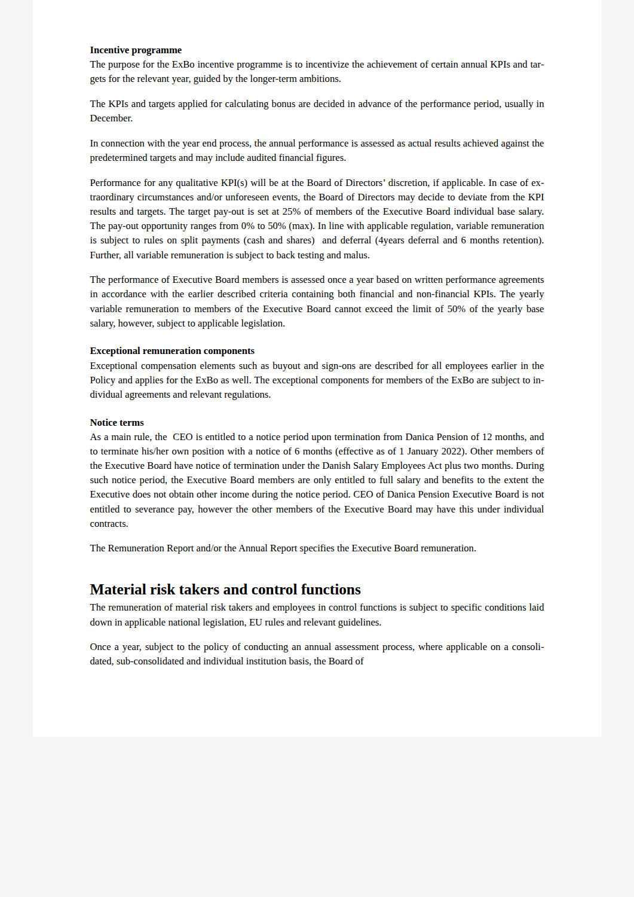Incentive programme
The purpose for the ExBo incentive programme is to incentivize the achievement of certain annual KPIs and targets for the relevant year, guided by the longer-term ambitions.
The KPIs and targets applied for calculating bonus are decided in advance of the performance period, usually in December.
In connection with the year end process, the annual performance is assessed as actual results achieved against the predetermined targets and may include audited financial figures.
Performance for any qualitative KPI(s) will be at the Board of Directors’ discretion, if applicable. In case of extraordinary circumstances and/or unforeseen events, the Board of Directors may decide to deviate from the KPI results and targets. The target pay-out is set at 25% of members of the Executive Board individual base salary. The pay-out opportunity ranges from 0% to 50% (max). In line with applicable regulation, variable remuneration is subject to rules on split payments (cash and shares) and deferral (4years deferral and 6 months retention). Further, all variable remuneration is subject to back testing and malus.
The performance of Executive Board members is assessed once a year based on written performance agreements in accordance with the earlier described criteria containing both financial and non-financial KPIs. The yearly variable remuneration to members of the Executive Board cannot exceed the limit of 50% of the yearly base salary, however, subject to applicable legislation.
Exceptional remuneration components
Exceptional compensation elements such as buyout and sign-ons are described for all employees earlier in the Policy and applies for the ExBo as well. The exceptional components for members of the ExBo are subject to individual agreements and relevant regulations.
Notice terms
As a main rule, the CEO is entitled to a notice period upon termination from Danica Pension of 12 months, and to terminate his/her own position with a notice of 6 months (effective as of 1 January 2022). Other members of the Executive Board have notice of termination under the Danish Salary Employees Act plus two months. During such notice period, the Executive Board members are only entitled to full salary and benefits to the extent the Executive does not obtain other income during the notice period. CEO of Danica Pension Executive Board is not entitled to severance pay, however the other members of the Executive Board may have this under individual contracts.
The Remuneration Report and/or the Annual Report specifies the Executive Board remuneration.
Material risk takers and control functions
The remuneration of material risk takers and employees in control functions is subject to specific conditions laid down in applicable national legislation, EU rules and relevant guidelines.
Once a year, subject to the policy of conducting an annual assessment process, where applicable on a consolidated, sub-consolidated and individual institution basis, the Board of